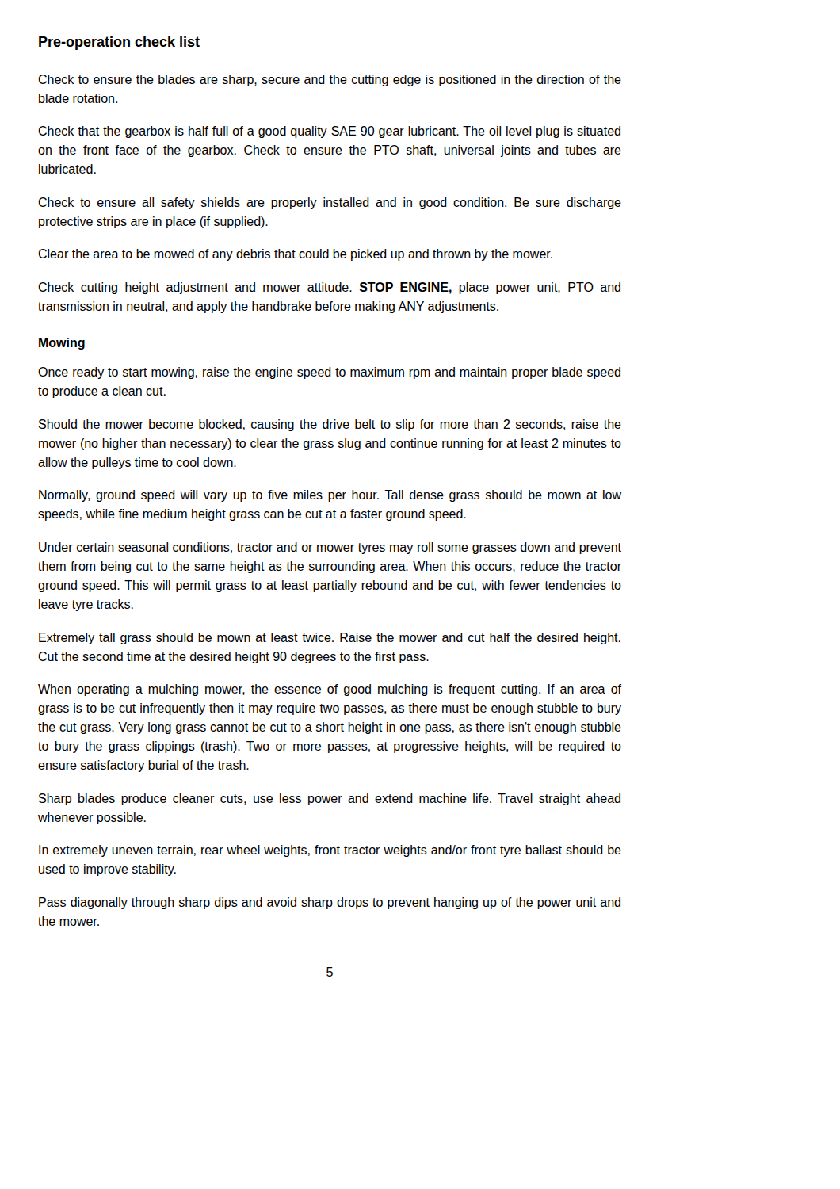Pre-operation check list
Check to ensure the blades are sharp, secure and the cutting edge is positioned in the direction of the blade rotation.
Check that the gearbox is half full of a good quality SAE 90 gear lubricant. The oil level plug is situated on the front face of the gearbox. Check to ensure the PTO shaft, universal joints and tubes are lubricated.
Check to ensure all safety shields are properly installed and in good condition. Be sure discharge protective strips are in place (if supplied).
Clear the area to be mowed of any debris that could be picked up and thrown by the mower.
Check cutting height adjustment and mower attitude. STOP ENGINE, place power unit, PTO and transmission in neutral, and apply the handbrake before making ANY adjustments.
Mowing
Once ready to start mowing, raise the engine speed to maximum rpm and maintain proper blade speed to produce a clean cut.
Should the mower become blocked, causing the drive belt to slip for more than 2 seconds, raise the mower (no higher than necessary) to clear the grass slug and continue running for at least 2 minutes to allow the pulleys time to cool down.
Normally, ground speed will vary up to five miles per hour. Tall dense grass should be mown at low speeds, while fine medium height grass can be cut at a faster ground speed.
Under certain seasonal conditions, tractor and or mower tyres may roll some grasses down and prevent them from being cut to the same height as the surrounding area. When this occurs, reduce the tractor ground speed. This will permit grass to at least partially rebound and be cut, with fewer tendencies to leave tyre tracks.
Extremely tall grass should be mown at least twice. Raise the mower and cut half the desired height. Cut the second time at the desired height 90 degrees to the first pass.
When operating a mulching mower, the essence of good mulching is frequent cutting. If an area of grass is to be cut infrequently then it may require two passes, as there must be enough stubble to bury the cut grass. Very long grass cannot be cut to a short height in one pass, as there isn't enough stubble to bury the grass clippings (trash). Two or more passes, at progressive heights, will be required to ensure satisfactory burial of the trash.
Sharp blades produce cleaner cuts, use less power and extend machine life. Travel straight ahead whenever possible.
In extremely uneven terrain, rear wheel weights, front tractor weights and/or front tyre ballast should be used to improve stability.
Pass diagonally through sharp dips and avoid sharp drops to prevent hanging up of the power unit and the mower.
5